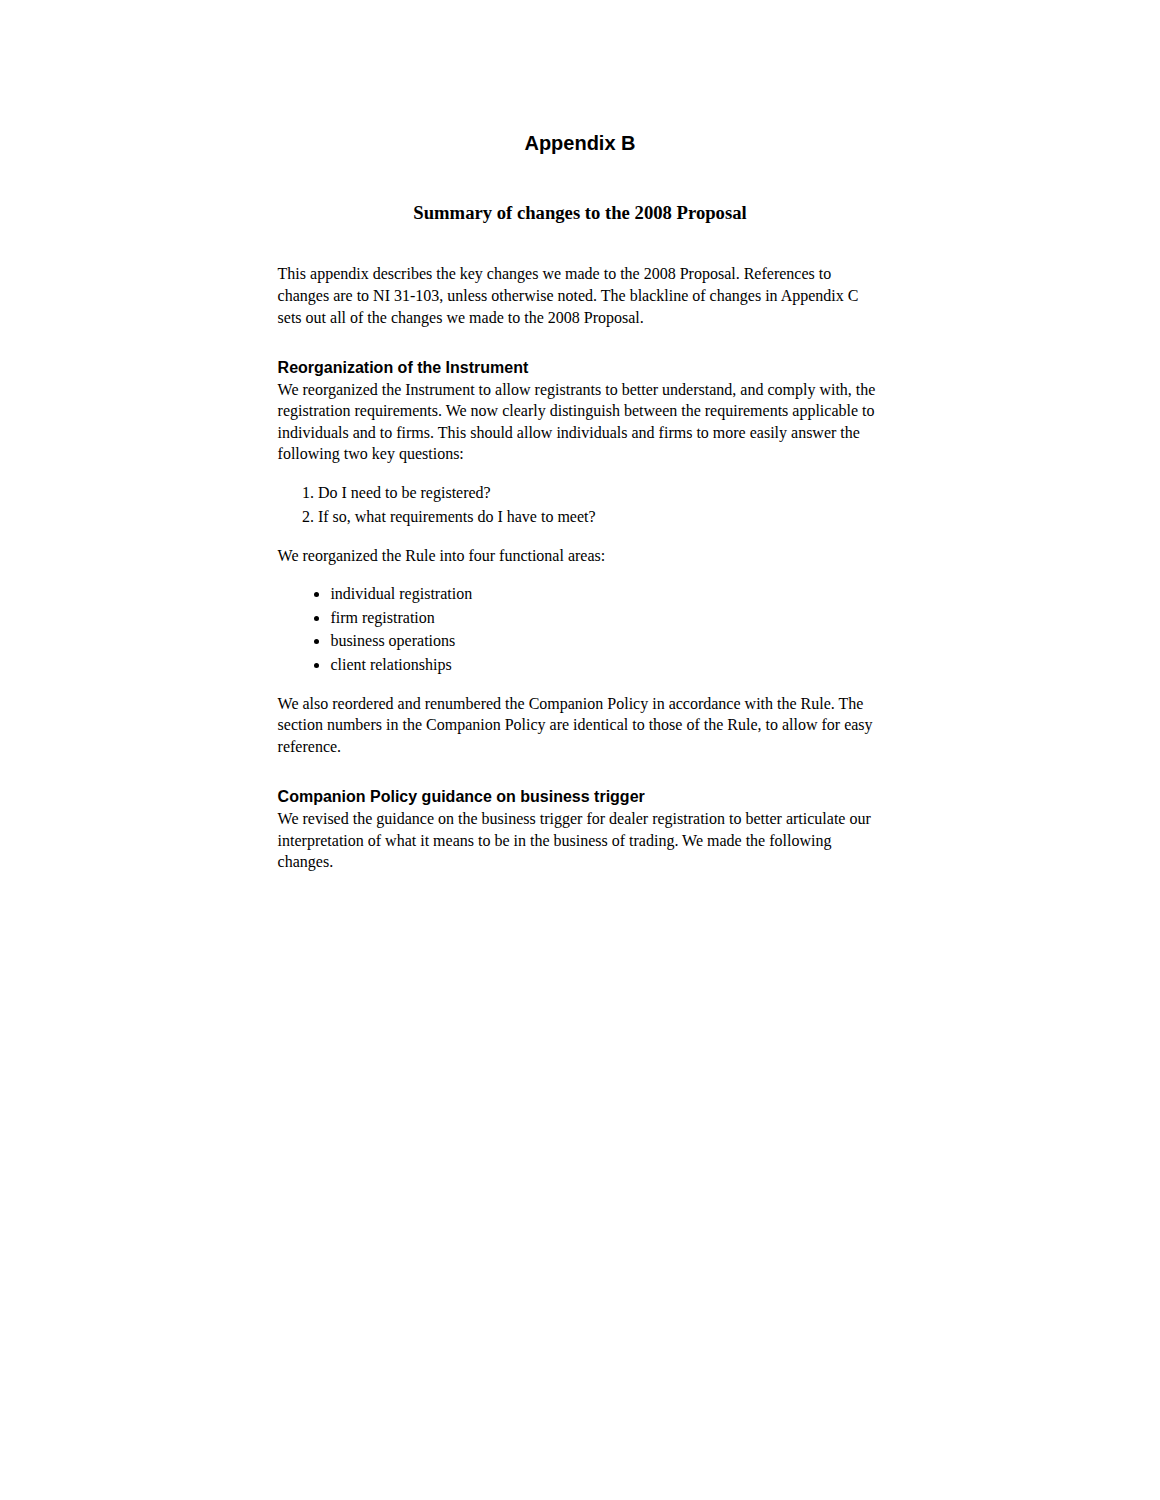Appendix B
Summary of changes to the 2008 Proposal
This appendix describes the key changes we made to the 2008 Proposal. References to changes are to NI 31-103, unless otherwise noted. The blackline of changes in Appendix C sets out all of the changes we made to the 2008 Proposal.
Reorganization of the Instrument
We reorganized the Instrument to allow registrants to better understand, and comply with, the registration requirements. We now clearly distinguish between the requirements applicable to individuals and to firms. This should allow individuals and firms to more easily answer the following two key questions:
Do I need to be registered?
If so, what requirements do I have to meet?
We reorganized the Rule into four functional areas:
individual registration
firm registration
business operations
client relationships
We also reordered and renumbered the Companion Policy in accordance with the Rule. The section numbers in the Companion Policy are identical to those of the Rule, to allow for easy reference.
Companion Policy guidance on business trigger
We revised the guidance on the business trigger for dealer registration to better articulate our interpretation of what it means to be in the business of trading. We made the following changes.